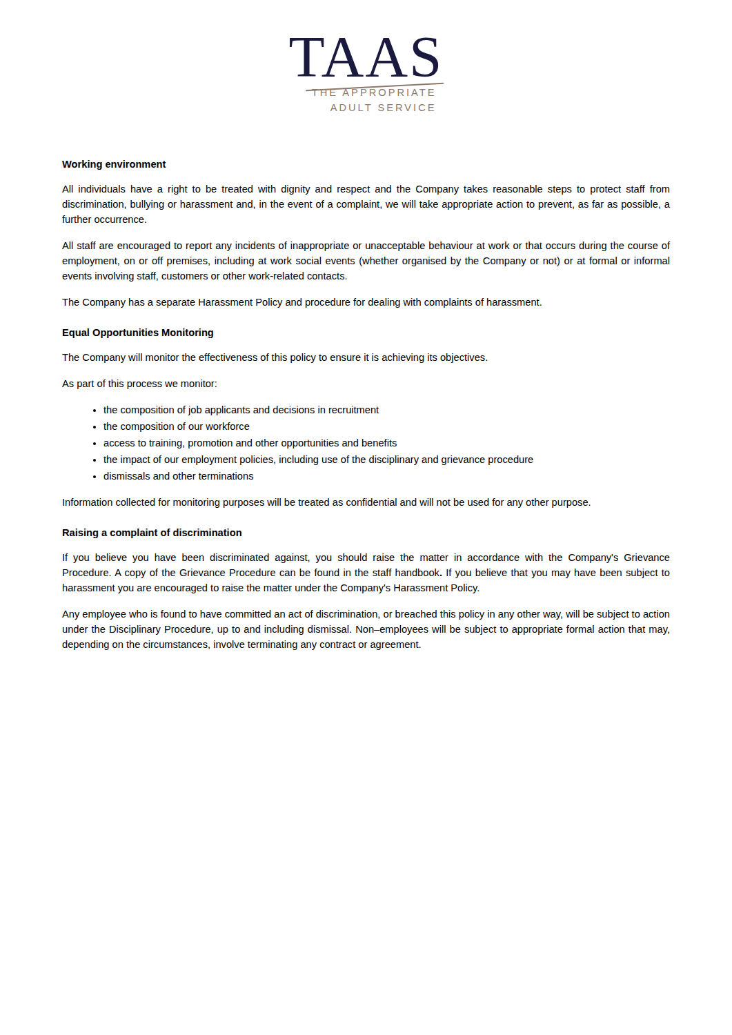TAAS The Appropriate
Adult Service
Working environment
All individuals have a right to be treated with dignity and respect and the Company takes reasonable steps to protect staff from discrimination, bullying or harassment and, in the event of a complaint, we will take appropriate action to prevent, as far as possible, a further occurrence.
All staff are encouraged to report any incidents of inappropriate or unacceptable behaviour at work or that occurs during the course of employment, on or off premises, including at work social events (whether organised by the Company or not) or at formal or informal events involving staff, customers or other work-related contacts.
The Company has a separate Harassment Policy and procedure for dealing with complaints of harassment.
Equal Opportunities Monitoring
The Company will monitor the effectiveness of this policy to ensure it is achieving its objectives.
As part of this process we monitor:
the composition of job applicants and decisions in recruitment
the composition of our workforce
access to training, promotion and other opportunities and benefits
the impact of our employment policies, including use of the disciplinary and grievance procedure
dismissals and other terminations
Information collected for monitoring purposes will be treated as confidential and will not be used for any other purpose.
Raising a complaint of discrimination
If you believe you have been discriminated against, you should raise the matter in accordance with the Company's Grievance Procedure. A copy of the Grievance Procedure can be found in the staff handbook. If you believe that you may have been subject to harassment you are encouraged to raise the matter under the Company's Harassment Policy.
Any employee who is found to have committed an act of discrimination, or breached this policy in any other way, will be subject to action under the Disciplinary Procedure, up to and including dismissal. Non–employees will be subject to appropriate formal action that may, depending on the circumstances, involve terminating any contract or agreement.